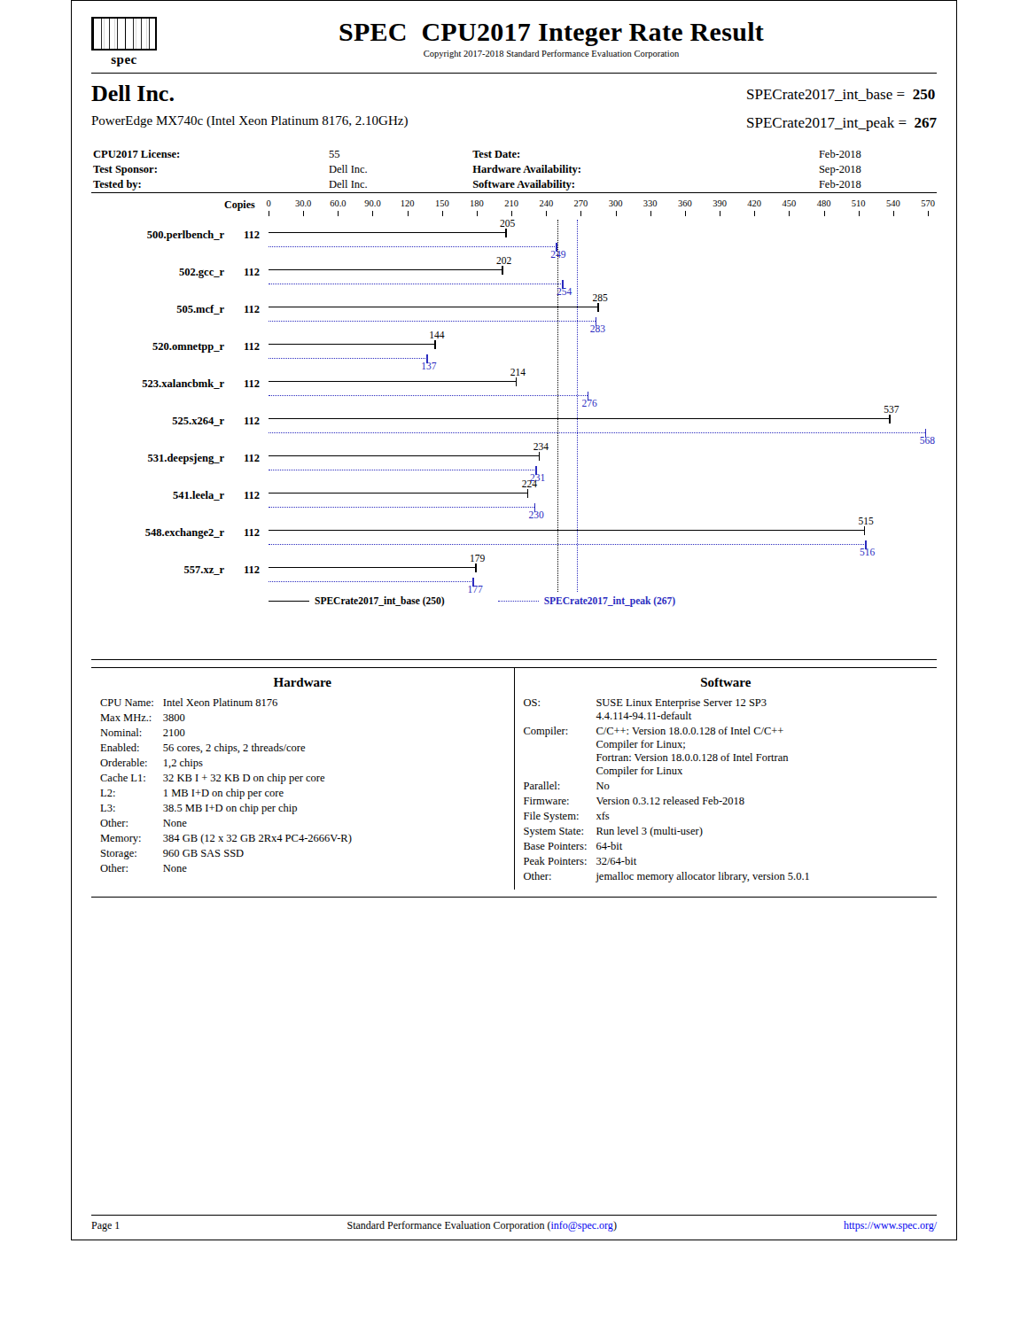spec
SPEC CPU2017 Integer Rate Result
Copyright 2017-2018 Standard Performance Evaluation Corporation
Dell Inc.
PowerEdge MX740c (Intel Xeon Platinum 8176, 2.10GHz)
SPECrate2017_int_base = 250
SPECrate2017_int_peak = 267
| CPU2017 License: | 55 | Test Date: | Feb-2018 |
| Test Sponsor: | Dell Inc. | Hardware Availability: | Sep-2018 |
| Tested by: | Dell Inc. | Software Availability: | Feb-2018 |
Copies
0 30.0 60.0 90.0 120 150 180 210 240 270 300 330 360 390 420 450 480 510 540 570
500.perlbench_r
112
205
249
502.gcc_r
112
202
254
505.mcf_r
112
285
283
520.omnetpp_r
112
144
137
523.xalancbmk_r
112
214
276
525.x264_r
112
537
568
531.deepsjeng_r
112
234
231
541.leela_r
112
224
230
548.exchange2_r
112
515
516
557.xz_r
112
179
177
SPECrate2017_int_base (250)
SPECrate2017_int_peak (267)
Hardware
| CPU Name: | Intel Xeon Platinum 8176 |
| Max MHz.: | 3800 |
| Nominal: | 2100 |
| Enabled: | 56 cores, 2 chips, 2 threads/core |
| Orderable: | 1,2 chips |
| Cache L1: | 32 KB I + 32 KB D on chip per core |
| L2: | 1 MB I+D on chip per core |
| L3: | 38.5 MB I+D on chip per chip |
| Other: | None |
| Memory: | 384 GB (12 x 32 GB 2Rx4 PC4-2666V-R) |
| Storage: | 960 GB SAS SSD |
| Other: | None |
Software
| OS: | SUSE Linux Enterprise Server 12 SP3 4.4.114-94.11-default |
| Compiler: | C/C++: Version 18.0.0.128 of Intel C/C++ Compiler for Linux; Fortran: Version 18.0.0.128 of Intel Fortran Compiler for Linux |
| Parallel: | No |
| Firmware: | Version 0.3.12 released Feb-2018 |
| File System: | xfs |
| System State: | Run level 3 (multi-user) |
| Base Pointers: | 64-bit |
| Peak Pointers: | 32/64-bit |
| Other: | jemalloc memory allocator library, version 5.0.1 |
Page 1
Standard Performance Evaluation Corporation (info@spec.org)
https://www.spec.org/